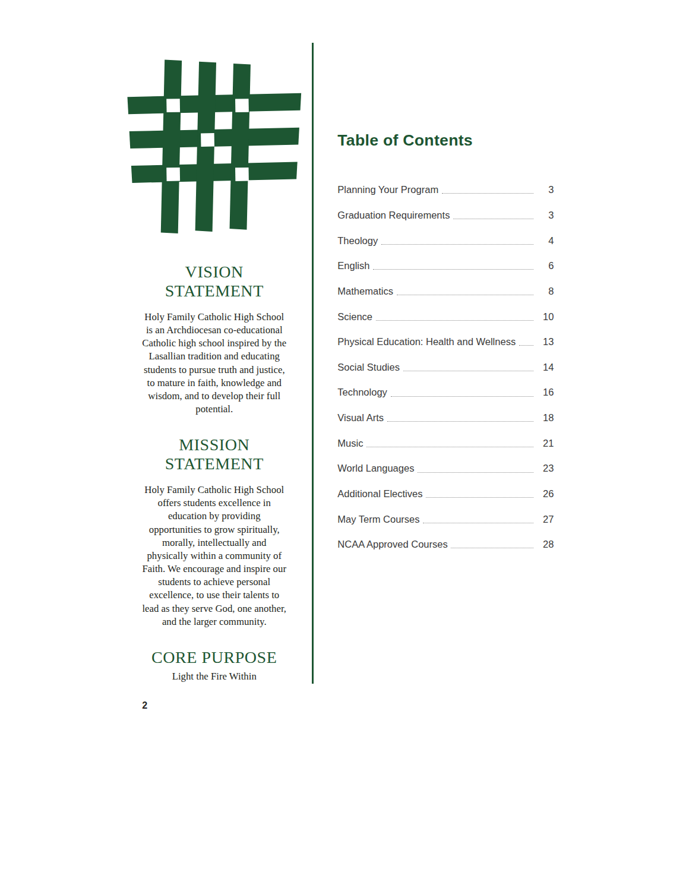Vision Statement
Holy Family Catholic High School is an Archdiocesan co-educational Catholic high school inspired by the Lasallian tradition and educating students to pursue truth and justice, to mature in faith, knowledge and wisdom, and to develop their full potential.
Mission Statement
Holy Family Catholic High School offers students excellence in education by providing opportunities to grow spiritually, morally, intellectually and physically within a community of Faith. We encourage and inspire our students to achieve personal excellence, to use their talents to lead as they serve God, one another, and the larger community.
Core Purpose
Light the Fire Within
Table of Contents
Planning Your Program 3
Graduation Requirements 3
Theology 4
English 6
Mathematics 8
Science 10
Physical Education: Health and Wellness 13
Social Studies 14
Technology 16
Visual Arts 18
Music 21
World Languages 23
Additional Electives 26
May Term Courses 27
NCAA Approved Courses 28
2